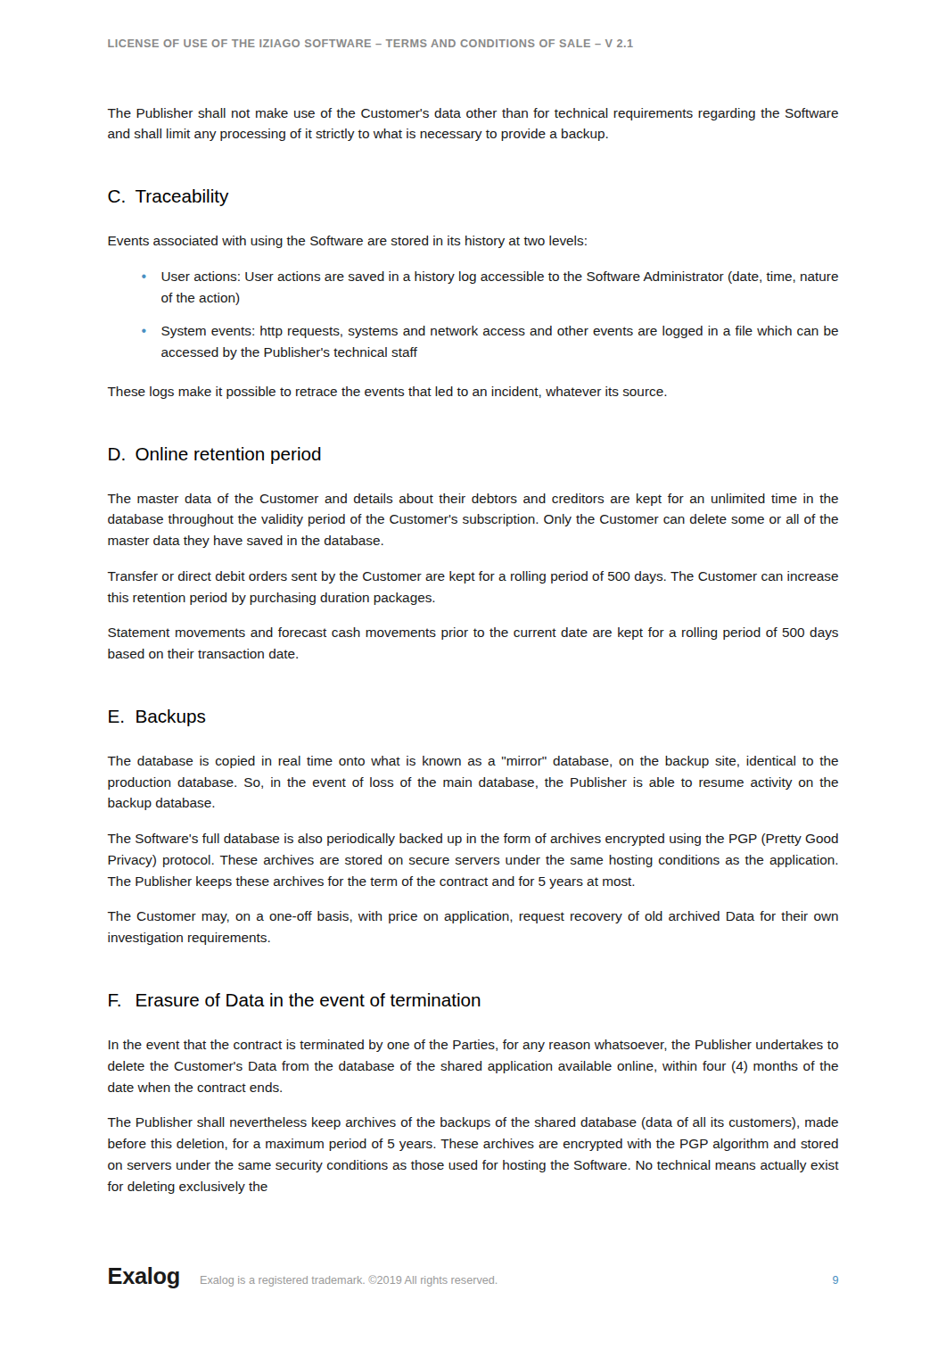License of use of the Iziago Software – Terms and Conditions of Sale – V 2.1
The Publisher shall not make use of the Customer's data other than for technical requirements regarding the Software and shall limit any processing of it strictly to what is necessary to provide a backup.
C. Traceability
Events associated with using the Software are stored in its history at two levels:
User actions: User actions are saved in a history log accessible to the Software Administrator (date, time, nature of the action)
System events: http requests, systems and network access and other events are logged in a file which can be accessed by the Publisher's technical staff
These logs make it possible to retrace the events that led to an incident, whatever its source.
D. Online retention period
The master data of the Customer and details about their debtors and creditors are kept for an unlimited time in the database throughout the validity period of the Customer's subscription. Only the Customer can delete some or all of the master data they have saved in the database.
Transfer or direct debit orders sent by the Customer are kept for a rolling period of 500 days. The Customer can increase this retention period by purchasing duration packages.
Statement movements and forecast cash movements prior to the current date are kept for a rolling period of 500 days based on their transaction date.
E. Backups
The database is copied in real time onto what is known as a "mirror" database, on the backup site, identical to the production database. So, in the event of loss of the main database, the Publisher is able to resume activity on the backup database.
The Software's full database is also periodically backed up in the form of archives encrypted using the PGP (Pretty Good Privacy) protocol. These archives are stored on secure servers under the same hosting conditions as the application. The Publisher keeps these archives for the term of the contract and for 5 years at most.
The Customer may, on a one-off basis, with price on application, request recovery of old archived Data for their own investigation requirements.
F. Erasure of Data in the event of termination
In the event that the contract is terminated by one of the Parties, for any reason whatsoever, the Publisher undertakes to delete the Customer's Data from the database of the shared application available online, within four (4) months of the date when the contract ends.
The Publisher shall nevertheless keep archives of the backups of the shared database (data of all its customers), made before this deletion, for a maximum period of 5 years. These archives are encrypted with the PGP algorithm and stored on servers under the same security conditions as those used for hosting the Software. No technical means actually exist for deleting exclusively the
Exalog Exalog is a registered trademark. ©2019 All rights reserved. 9